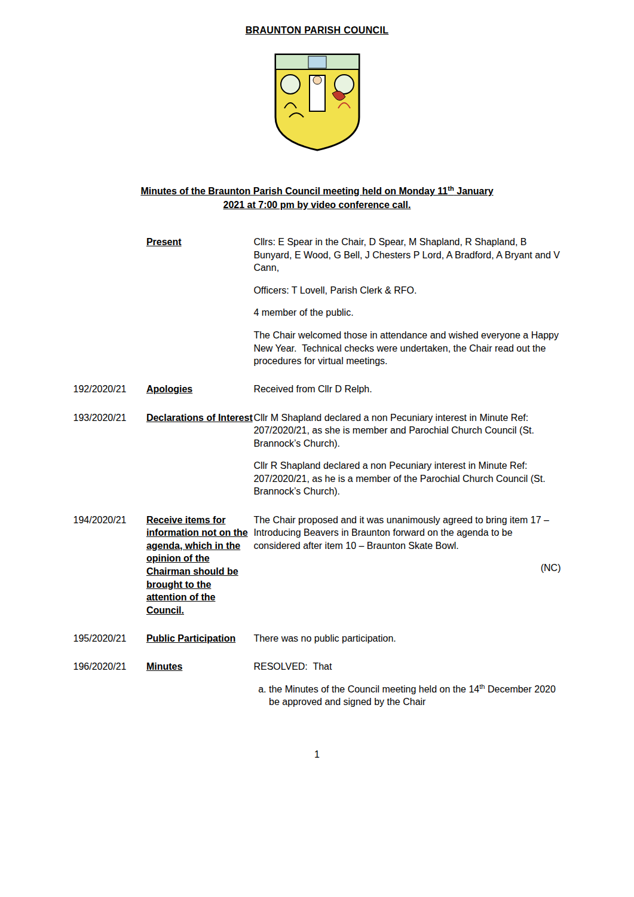BRAUNTON PARISH COUNCIL
Minutes of the Braunton Parish Council meeting held on Monday 11th January
2021 at 7:00 pm by video conference call.
| | Present | Cllrs: E Spear in the Chair, D Spear, M Shapland, R Shapland, B Bunyard, E Wood, G Bell, J Chesters P Lord, A Bradford, A Bryant and V Cann, Officers: T Lovell, Parish Clerk & RFO. 4 member of the public. The Chair welcomed those in attendance and wished everyone a Happy New Year. Technical checks were undertaken, the Chair read out the procedures for virtual meetings. |
| 192/2020/21 | Apologies | Received from Cllr D Relph. |
| 193/2020/21 | Declarations of Interest | Cllr M Shapland declared a non Pecuniary interest in Minute Ref: 207/2020/21, as she is member and Parochial Church Council (St. Brannock’s Church). Cllr R Shapland declared a non Pecuniary interest in Minute Ref: 207/2020/21, as he is a member of the Parochial Church Council (St. Brannock’s Church). |
| 194/2020/21 | Receive items for information not on the agenda, which in the opinion of the Chairman should be brought to the attention of the Council. | The Chair proposed and it was unanimously agreed to bring item 17 – Introducing Beavers in Braunton forward on the agenda to be considered after item 10 – Braunton Skate Bowl. (NC) |
| 195/2020/21 | Public Participation | There was no public participation. |
| 196/2020/21 | Minutes | RESOLVED: That the Minutes of the Council meeting held on the 14 th December 2020 be approved and signed by the Chair |
1